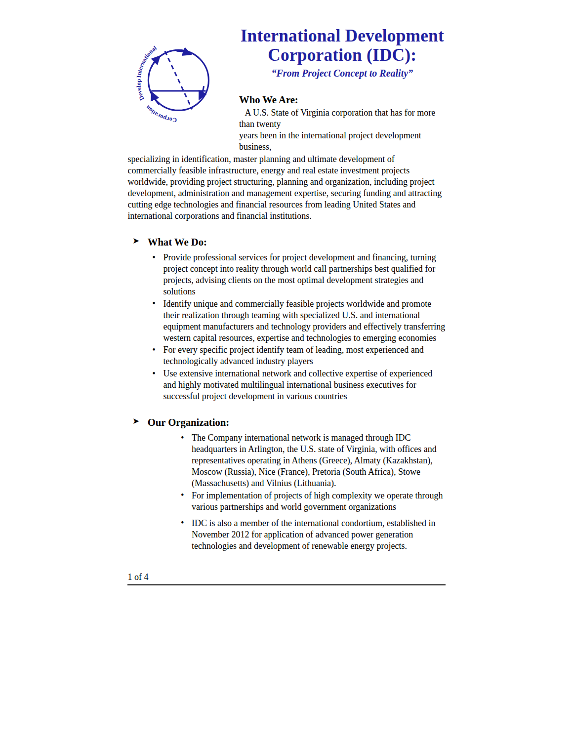International Development Corporation
International Development
Corporation (IDC):
“From Project Concept to Reality”
Who We Are:
A U.S. State of Virginia corporation that has for more than twenty
years been in the international project development business,
specializing in identification, master planning and ultimate development of commercially feasible infrastructure, energy and real estate investment projects worldwide, providing project structuring, planning and organization, including project development, administration and management expertise, securing funding and attracting cutting edge technologies and financial resources from leading United States and international corporations and financial institutions.
What We Do:
Provide professional services for project development and financing, turning project concept into reality through world call partnerships best qualified for projects, advising clients on the most optimal development strategies and solutions
Identify unique and commercially feasible projects worldwide and promote their realization through teaming with specialized U.S. and international equipment manufacturers and technology providers and effectively transferring western capital resources, expertise and technologies to emerging economies
For every specific project identify team of leading, most experienced and technologically advanced industry players
Use extensive international network and collective expertise of experienced and highly motivated multilingual international business executives for successful project development in various countries
Our Organization:
The Company international network is managed through IDC headquarters in Arlington, the U.S. state of Virginia, with offices and representatives operating in Athens (Greece), Almaty (Kazakhstan), Moscow (Russia), Nice (France), Pretoria (South Africa), Stowe (Massachusetts) and Vilnius (Lithuania).
For implementation of projects of high complexity we operate through various partnerships and world government organizations
IDC is also a member of the international condortium, established in November 2012 for application of advanced power generation technologies and development of renewable energy projects.
1 of 4